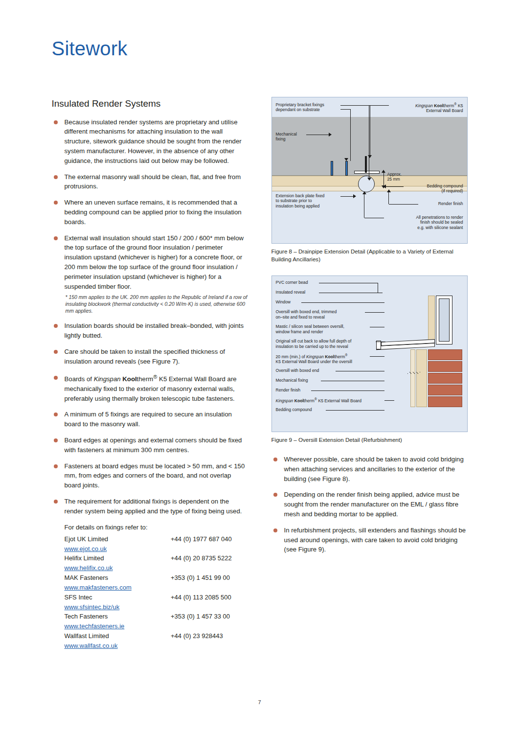Sitework
Insulated Render Systems
Because insulated render systems are proprietary and utilise different mechanisms for attaching insulation to the wall structure, sitework guidance should be sought from the render system manufacturer. However, in the absence of any other guidance, the instructions laid out below may be followed.
The external masonry wall should be clean, flat, and free from protrusions.
Where an uneven surface remains, it is recommended that a bedding compound can be applied prior to fixing the insulation boards.
External wall insulation should start 150 / 200 / 600* mm below the top surface of the ground floor insulation / perimeter insulation upstand (whichever is higher) for a concrete floor, or 200 mm below the top surface of the ground floor insulation / perimeter insulation upstand (whichever is higher) for a suspended timber floor.
* 150 mm applies to the UK. 200 mm applies to the Republic of Ireland if a row of insulating blockwork (thermal conductivity < 0.20 W/m·K) is used, otherwise 600 mm applies.
Insulation boards should be installed break–bonded, with joints lightly butted.
Care should be taken to install the specified thickness of insulation around reveals (see Figure 7).
Boards of Kingspan Kooltherm® K5 External Wall Board are mechanically fixed to the exterior of masonry external walls, preferably using thermally broken telescopic tube fasteners.
A minimum of 5 fixings are required to secure an insulation board to the masonry wall.
Board edges at openings and external corners should be fixed with fasteners at minimum 300 mm centres.
Fasteners at board edges must be located > 50 mm, and < 150 mm, from edges and corners of the board, and not overlap board joints.
The requirement for additional fixings is dependent on the render system being applied and the type of fixing being used.
For details on fixings refer to:
| Ejot UK Limited | +44 (0) 1977 687 040 |
| www.ejot.co.uk |
| Helifix Limited | +44 (0) 20 8735 5222 |
| www.helifix.co.uk |
| MAK Fasteners | +353 (0) 1 451 99 00 |
| www.makfasteners.com |
| SFS Intec | +44 (0) 113 2085 500 |
| www.sfsintec.biz/uk |
| Tech Fasteners | +353 (0) 1 457 33 00 |
| www.techfasteners.ie |
| Wallfast Limited | +44 (0) 23 928443 |
| www.wallfast.co.uk |
Proprietary bracket fixings
dependant on substrate
Kingspan Kooltherm® K5
External Wall Board
Mechanical
fixing
Extension back plate fixed
to substrate prior to
insulation being applied
Approx.
25 mm
Bedding compound
(if required)
Render finish
All penetrations to render
finish should be sealed
e.g. with silicone sealant
Figure 8 – Drainpipe Extension Detail (Applicable to a Variety of External Building Ancillaries)
PVC corner bead
Insulated reveal
Window
Oversill with boxed end, trimmed
on–site and fixed to reveal
Mastic / silicon seal between oversill,
window frame and render
Original sill cut back to allow full depth of
insulation to be carried up to the reveal
20 mm (min.) of Kingspan Kooltherm®
K5 External Wall Board under the oversill
Oversill with boxed end
Mechanical fixing
Render finish
Kingspan Kooltherm® K5 External Wall Board
Bedding compound
Figure 9 – Oversill Extension Detail (Refurbishment)
Wherever possible, care should be taken to avoid cold bridging when attaching services and ancillaries to the exterior of the building (see Figure 8).
Depending on the render finish being applied, advice must be sought from the render manufacturer on the EML / glass fibre mesh and bedding mortar to be applied.
In refurbishment projects, sill extenders and flashings should be used around openings, with care taken to avoid cold bridging (see Figure 9).
7